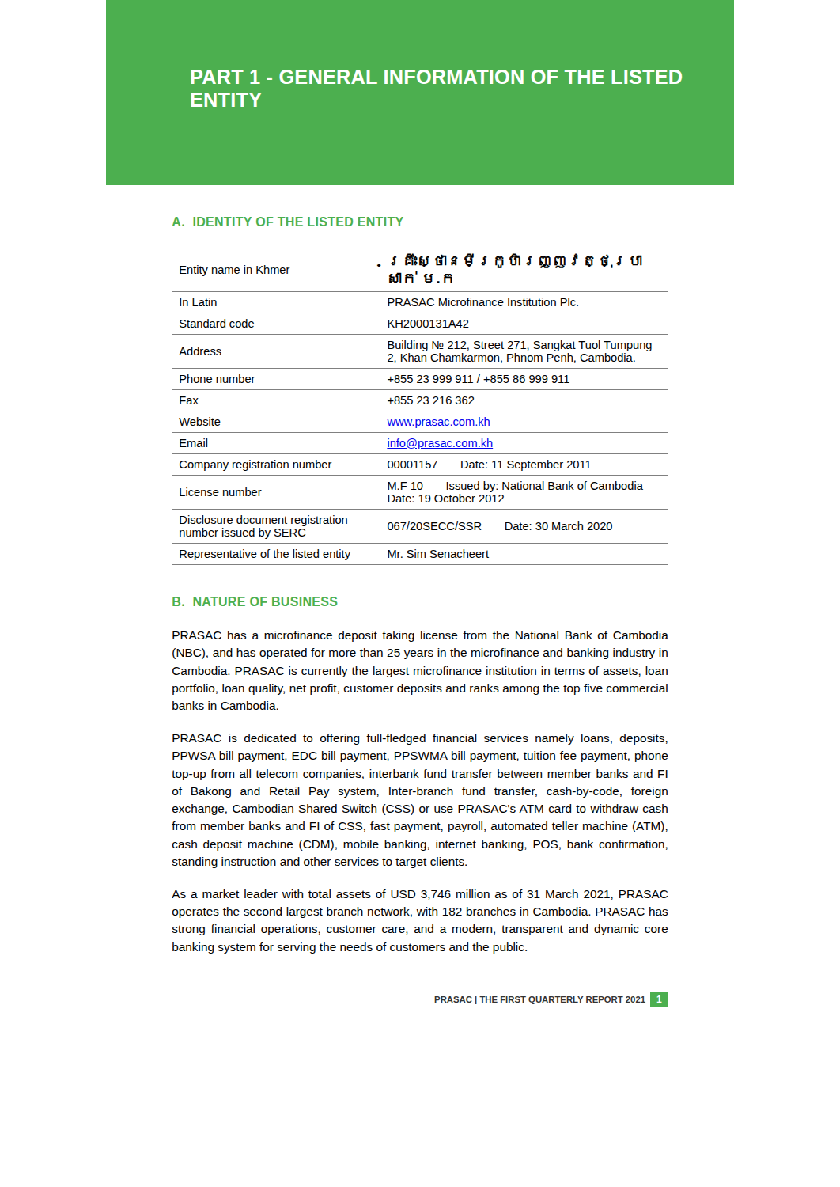PART 1 - GENERAL INFORMATION OF THE LISTED ENTITY
A. IDENTITY OF THE LISTED ENTITY
| Entity name in Khmer | គ្រឹះស្ថានមីក្រូហិរញ្ញវត្ថុប្រាសាក់ ម.ក |
| In Latin | PRASAC Microfinance Institution Plc. |
| Standard code | KH2000131A42 |
| Address | Building № 212, Street 271, Sangkat Tuol Tumpung 2, Khan Chamkarmon, Phnom Penh, Cambodia. |
| Phone number | +855 23 999 911 / +855 86 999 911 |
| Fax | +855 23 216 362 |
| Website | www.prasac.com.kh |
| Email | info@prasac.com.kh |
| Company registration number | 00001157 Date: 11 September 2011 |
| License number | M.F 10 Issued by: National Bank of Cambodia Date: 19 October 2012 |
| Disclosure document registration number issued by SERC | 067/20SECC/SSR Date: 30 March 2020 |
| Representative of the listed entity | Mr. Sim Senacheert |
B. NATURE OF BUSINESS
PRASAC has a microfinance deposit taking license from the National Bank of Cambodia (NBC), and has operated for more than 25 years in the microfinance and banking industry in Cambodia. PRASAC is currently the largest microfinance institution in terms of assets, loan portfolio, loan quality, net profit, customer deposits and ranks among the top five commercial banks in Cambodia.
PRASAC is dedicated to offering full-fledged financial services namely loans, deposits, PPWSA bill payment, EDC bill payment, PPSWMA bill payment, tuition fee payment, phone top-up from all telecom companies, interbank fund transfer between member banks and FI of Bakong and Retail Pay system, Inter-branch fund transfer, cash-by-code, foreign exchange, Cambodian Shared Switch (CSS) or use PRASAC's ATM card to withdraw cash from member banks and FI of CSS, fast payment, payroll, automated teller machine (ATM), cash deposit machine (CDM), mobile banking, internet banking, POS, bank confirmation, standing instruction and other services to target clients.
As a market leader with total assets of USD 3,746 million as of 31 March 2021, PRASAC operates the second largest branch network, with 182 branches in Cambodia. PRASAC has strong financial operations, customer care, and a modern, transparent and dynamic core banking system for serving the needs of customers and the public.
PRASAC | THE FIRST QUARTERLY REPORT 2021 1